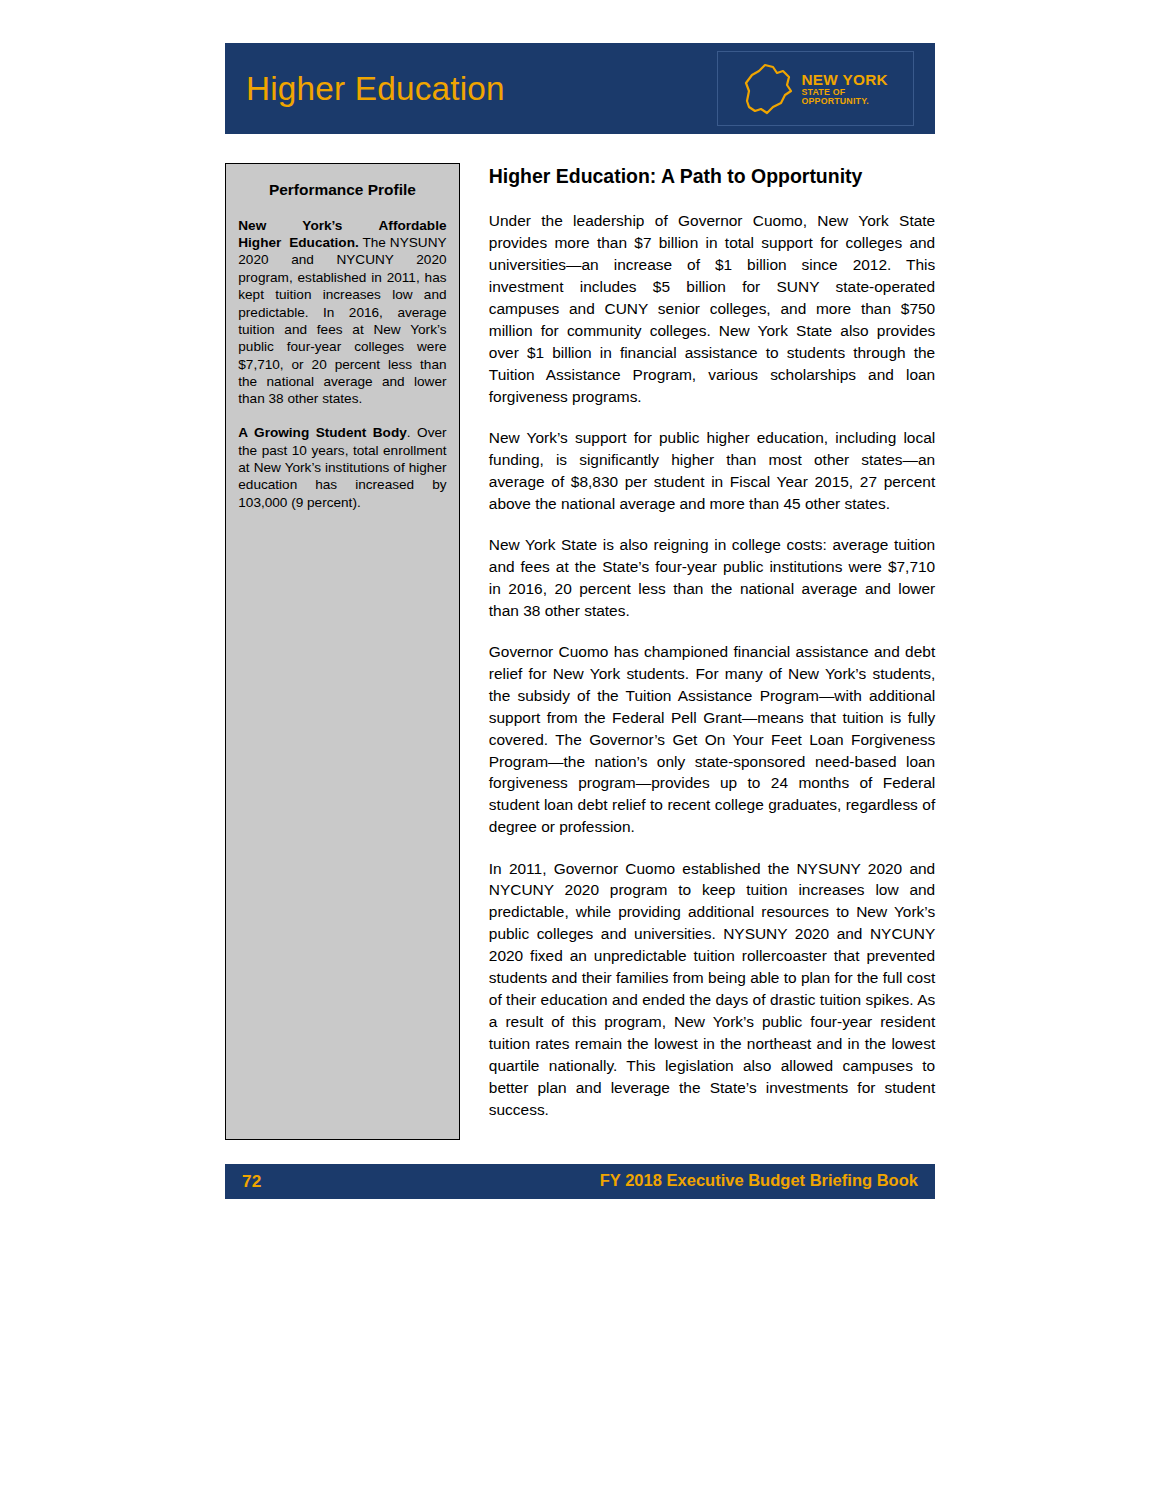Higher Education
NEW YORK
STATE OF
OPPORTUNITY.
Performance Profile
New York’s Affordable Higher Education. The NYSUNY 2020 and NYCUNY 2020 program, established in 2011, has kept tuition increases low and predictable. In 2016, average tuition and fees at New York’s public four-year colleges were $7,710, or 20 percent less than the national average and lower than 38 other states.
A Growing Student Body. Over the past 10 years, total enrollment at New York’s institutions of higher education has increased by 103,000 (9 percent).
Higher Education: A Path to Opportunity
Under the leadership of Governor Cuomo, New York State provides more than $7 billion in total support for colleges and universities—an increase of $1 billion since 2012. This investment includes $5 billion for SUNY state-operated campuses and CUNY senior colleges, and more than $750 million for community colleges. New York State also provides over $1 billion in financial assistance to students through the Tuition Assistance Program, various scholarships and loan forgiveness programs.
New York’s support for public higher education, including local funding, is significantly higher than most other states—an average of $8,830 per student in Fiscal Year 2015, 27 percent above the national average and more than 45 other states.
New York State is also reigning in college costs: average tuition and fees at the State’s four-year public institutions were $7,710 in 2016, 20 percent less than the national average and lower than 38 other states.
Governor Cuomo has championed financial assistance and debt relief for New York students. For many of New York’s students, the subsidy of the Tuition Assistance Program—with additional support from the Federal Pell Grant—means that tuition is fully covered. The Governor’s Get On Your Feet Loan Forgiveness Program—the nation’s only state-sponsored need-based loan forgiveness program—provides up to 24 months of Federal student loan debt relief to recent college graduates, regardless of degree or profession.
In 2011, Governor Cuomo established the NYSUNY 2020 and NYCUNY 2020 program to keep tuition increases low and predictable, while providing additional resources to New York’s public colleges and universities. NYSUNY 2020 and NYCUNY 2020 fixed an unpredictable tuition rollercoaster that prevented students and their families from being able to plan for the full cost of their education and ended the days of drastic tuition spikes. As a result of this program, New York’s public four-year resident tuition rates remain the lowest in the northeast and in the lowest quartile nationally. This legislation also allowed campuses to better plan and leverage the State’s investments for student success.
72
FY 2018 Executive Budget Briefing Book